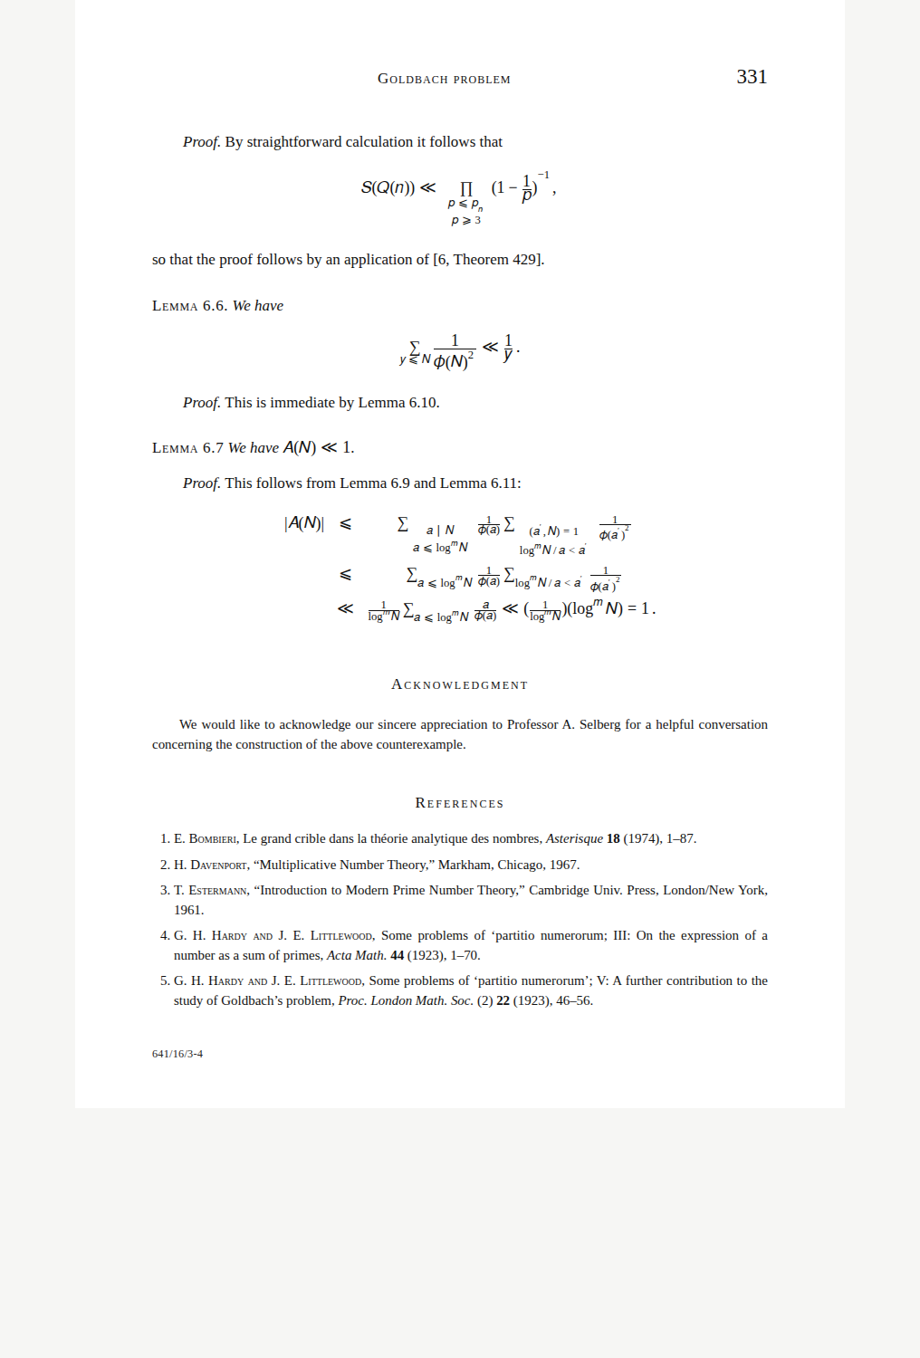Goldbach problem 331
Proof. By straightforward calculation it follows that
S(Q(n)) ≪ ∏ p⩽pn p⩾3 (1−1p) −1 ,
so that the proof follows by an application of [6, Theorem 429].
Lemma 6.6. We have
∑ y⩽N 1 ϕ(N)2 ≪ 1y .
Proof. This is immediate by Lemma 6.10.
Lemma 6.7 We have A(N)≪1.
Proof. This follows from Lemma 6.9 and Lemma 6.11:
|A(N)| ⩽ ∑ a∣N a⩽logmN 1ϕ(a) ∑ (a′,N)=1 logmN/a<a′ 1ϕ(a′)2 ⩽ ∑ a⩽logmN 1ϕ(a) ∑ logmN/a<a′ 1ϕ(a′)2 ≪ 1logmN ∑ a⩽logmN aϕ(a) ≪ (1logmN) (logmN) =1.
Acknowledgment
We would like to acknowledge our sincere appreciation to Professor A. Selberg for a helpful conversation concerning the construction of the above counterexample.
References
E. Bombieri, Le grand crible dans la théorie analytique des nombres, Asterisque 18 (1974), 1–87.
H. Davenport, “Multiplicative Number Theory,” Markham, Chicago, 1967.
T. Estermann, “Introduction to Modern Prime Number Theory,” Cambridge Univ. Press, London/New York, 1961.
G. H. Hardy and J. E. Littlewood, Some problems of ‘partitio numerorum; III: On the expression of a number as a sum of primes, Acta Math. 44 (1923), 1–70.
G. H. Hardy and J. E. Littlewood, Some problems of ‘partitio numerorum’; V: A further contribution to the study of Goldbach’s problem, Proc. London Math. Soc. (2) 22 (1923), 46–56.
641/16/3-4